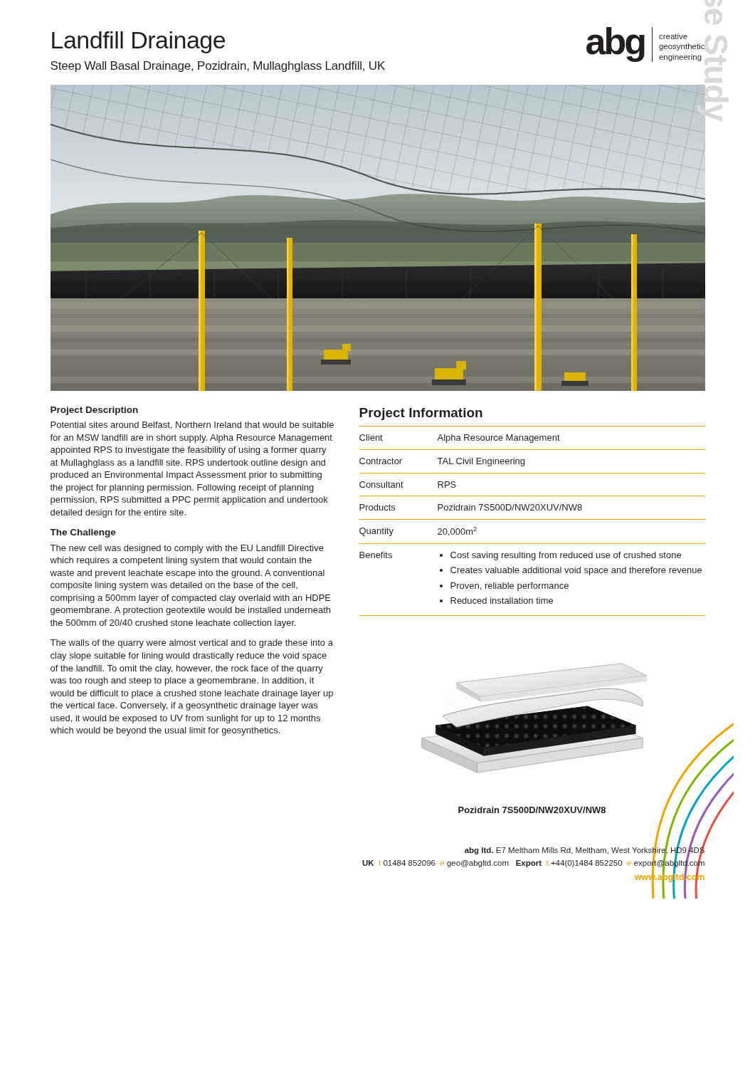Case Study
Landfill Drainage
Steep Wall Basal Drainage, Pozidrain, Mullaghglass Landfill, UK
abg
creative
geosynthetic
engineering
Project Description
Potential sites around Belfast, Northern Ireland that would be suitable for an MSW landfill are in short supply. Alpha Resource Management appointed RPS to investigate the feasibility of using a former quarry at Mullaghglass as a landfill site. RPS undertook outline design and produced an Environmental Impact Assessment prior to submitting the project for planning permission. Following receipt of planning permission, RPS submitted a PPC permit application and undertook detailed design for the entire site.
The Challenge
The new cell was designed to comply with the EU Landfill Directive which requires a competent lining system that would contain the waste and prevent leachate escape into the ground. A conventional composite lining system was detailed on the base of the cell, comprising a 500mm layer of compacted clay overlaid with an HDPE geomembrane. A protection geotextile would be installed underneath the 500mm of 20/40 crushed stone leachate collection layer.
The walls of the quarry were almost vertical and to grade these into a clay slope suitable for lining would drastically reduce the void space of the landfill. To omit the clay, however, the rock face of the quarry was too rough and steep to place a geomembrane. In addition, it would be difficult to place a crushed stone leachate drainage layer up the vertical face. Conversely, if a geosynthetic drainage layer was used, it would be exposed to UV from sunlight for up to 12 months which would be beyond the usual limit for geosynthetics.
Project Information
| Client | Alpha Resource Management |
| Contractor | TAL Civil Engineering |
| Consultant | RPS |
| Products | Pozidrain 7S500D/NW20XUV/NW8 |
| Quantity | 20,000m 2 |
| Benefits | Cost saving resulting from reduced use of crushed stone Creates valuable additional void space and therefore revenue Proven, reliable performance Reduced installation time |
Pozidrain 7S500D/NW20XUV/NW8
abg ltd. E7 Meltham Mills Rd, Meltham, West Yorkshire, HD9 4DS
UK t 01484 852096 e geo@abgltd.com Export t +44(0)1484 852250 e export@abgltd.com
www.abgltd.com